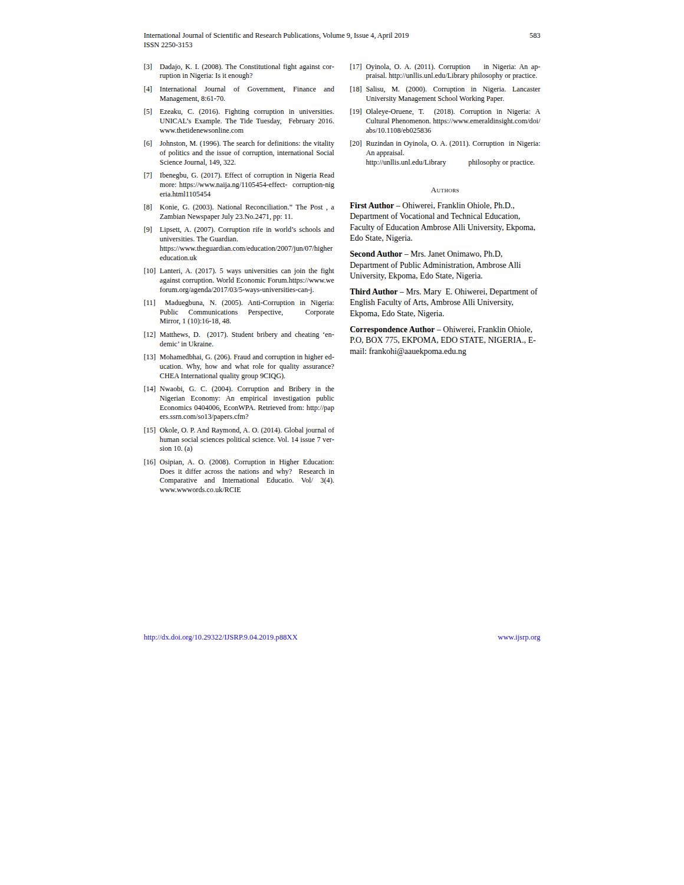International Journal of Scientific and Research Publications, Volume 9, Issue 4, April 2019 ISSN 2250-3153 583
[3] Dadajo, K. I. (2008). The Constitutional fight against corruption in Nigeria: Is it enough?
[4] International Journal of Government, Finance and Management, 8:61-70.
[5] Ezeaku, C. (2016). Fighting corruption in universities. UNICAL’s Example. The Tide Tuesday, February 2016. www.thetidenewsonline.com
[6] Johnston, M. (1996). The search for definitions: the vitality of politics and the issue of corruption, international Social Science Journal, 149, 322.
[7] Ibenegbu, G. (2017). Effect of corruption in Nigeria Read more: https://www.naija.ng/1105454-effect- corruption-nigeria.html1105454
[8] Konie, G. (2003). National Reconciliation.” The Post , a Zambian Newspaper July 23.No.2471, pp: 11.
[9] Lipsett, A. (2007). Corruption rife in world’s schools and universities. The Guardian.
https://www.theguardian.com/education/2007/jun/07/highereducation.uk
[10] Lanteri, A. (2017). 5 ways universities can join the fight against corruption. World Economic Forum.https://www.weforum.org/agenda/2017/03/5-ways-universities-can-j.
[11] Maduegbuna, N. (2005). Anti-Corruption in Nigeria: Public Communications Perspective, Corporate Mirror, 1 (10):16-18, 48.
[12] Matthews, D. (2017). Student bribery and cheating ‘endemic’ in Ukraine.
[13] Mohamedbhai, G. (206). Fraud and corruption in higher education. Why, how and what role for quality assurance? CHEA International quality group 9CIQG).
[14] Nwaobi, G. C. (2004). Corruption and Bribery in the Nigerian Economy: An empirical investigation public Economics 0404006, EconWPA. Retrieved from: http://papers.ssrn.com/so13/papers.cfm?
[15] Okole, O. P. And Raymond, A. O. (2014). Global journal of human social sciences political science. Vol. 14 issue 7 version 10. (a)
[16] Osipian, A. O. (2008). Corruption in Higher Education: Does it differ across the nations and why? Research in Comparative and International Educatio. Vol/ 3(4). www.wwwords.co.uk/RCIE
[17] Oyinola, O. A. (2011). Corruption in Nigeria: An appraisal. http://unllis.unl.edu/Library philosophy or practice.
[18] Salisu, M. (2000). Corruption in Nigeria. Lancaster University Management School Working Paper.
[19] Olaleye-Oruene, T. (2018). Corruption in Nigeria: A Cultural Phenomenon. https://www.emeraldinsight.com/doi/abs/10.1108/eb025836
[20] Ruzindan in Oyinola, O. A. (2011). Corruption in Nigeria: An appraisal.
http://unllis.unl.edu/Library philosophy or practice.
Authors
First Author – Ohiwerei, Franklin Ohiole, Ph.D., Department of Vocational and Technical Education, Faculty of Education Ambrose Alli University, Ekpoma, Edo State, Nigeria.
Second Author – Mrs. Janet Onimawo, Ph.D, Department of Public Administration, Ambrose Alli University, Ekpoma, Edo State, Nigeria.
Third Author – Mrs. Mary E. Ohiwerei, Department of English Faculty of Arts, Ambrose Alli University, Ekpoma, Edo State, Nigeria.
Correspondence Author – Ohiwerei, Franklin Ohiole, P.O, BOX 775, EKPOMA, EDO STATE, NIGERIA., E-mail: frankohi@aauekpoma.edu.ng
http://dx.doi.org/10.29322/IJSRP.9.04.2019.p88XX
www.ijsrp.org